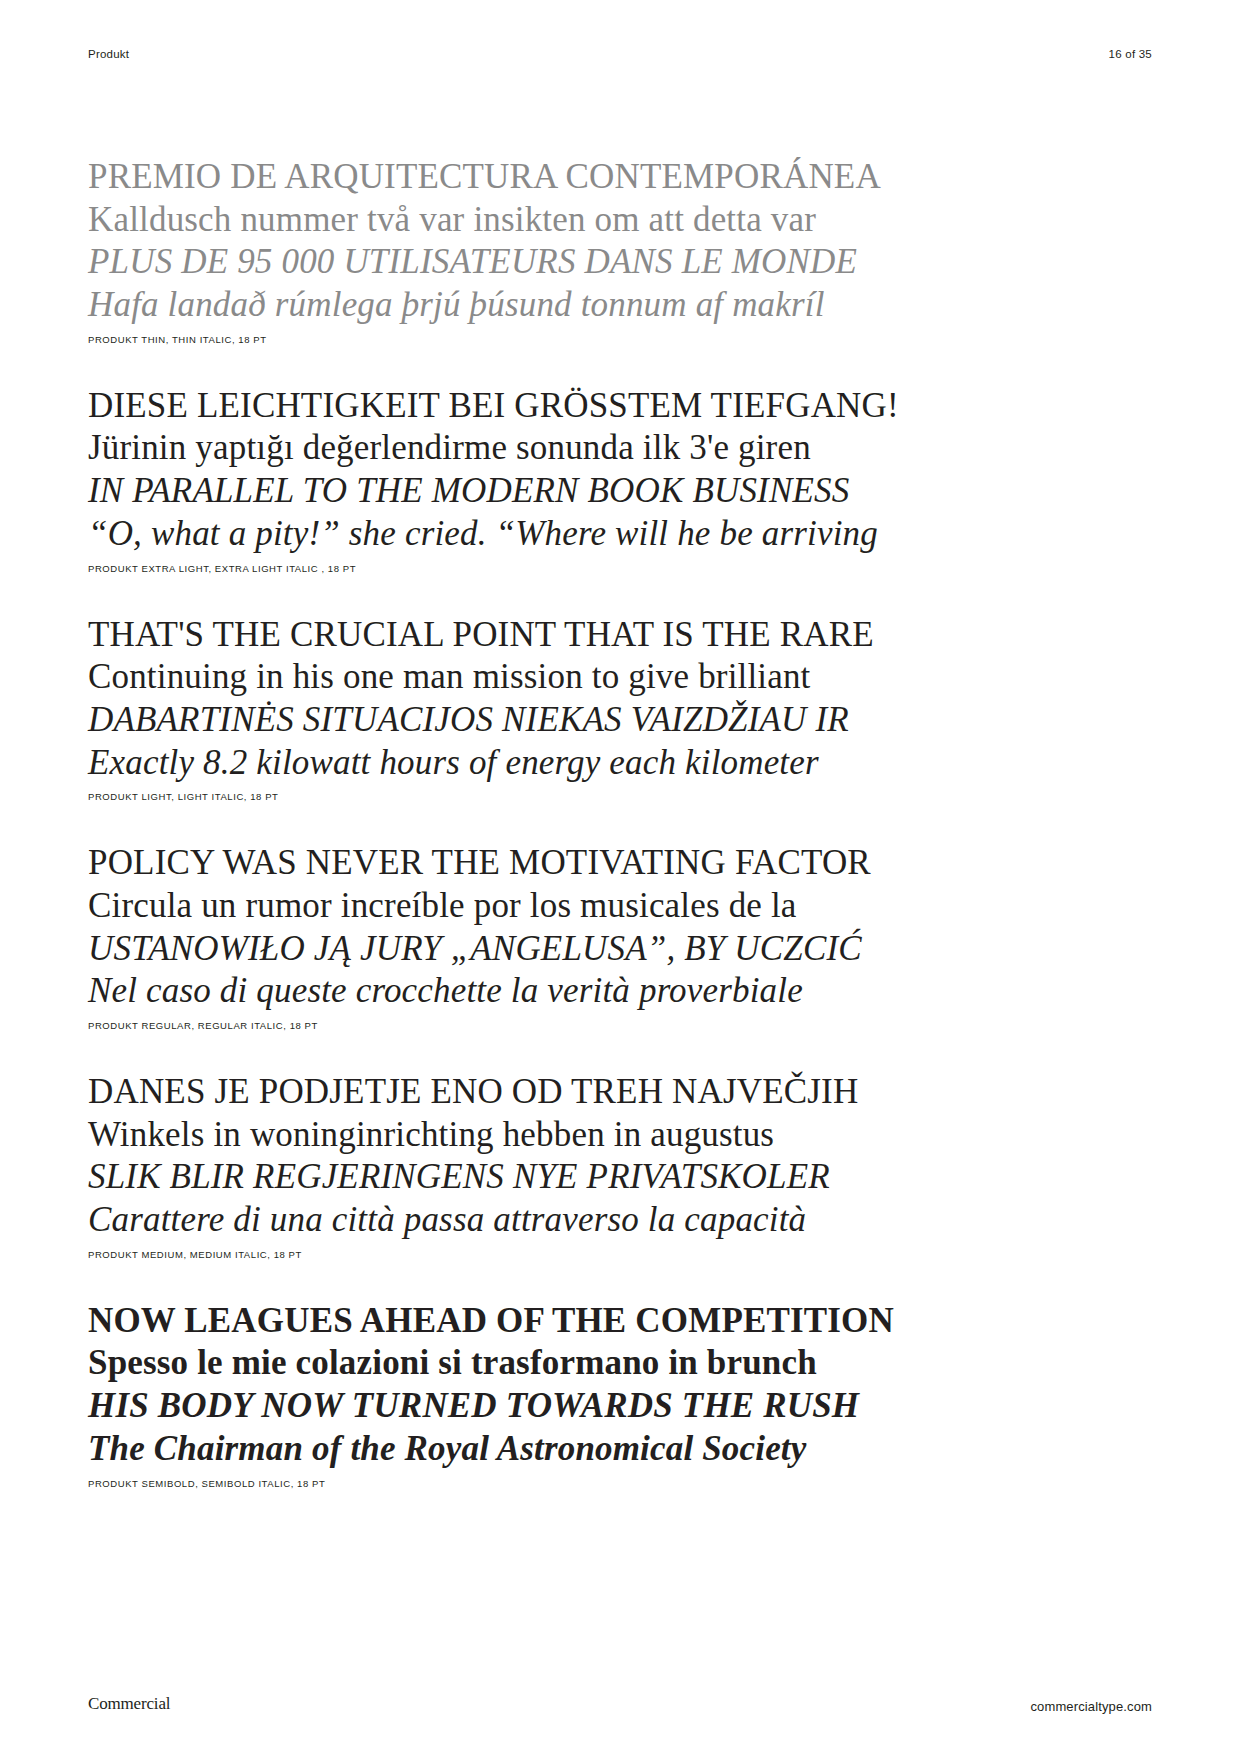Produkt
16 of 35
Premio de Arquitectura Contemporánea
Kalldusch nummer två var insikten om att detta var
Plus de 95 000 utilisateurs dans le monde
Hafa landað rúmlega þrjú þúsund tonnum af makríl
Produkt Thin, Thin Italic, 18 pt
Diese Leichtigkeit bei grösstem Tiefgang!
Jürinin yaptığı değerlendirme sonunda ilk 3'e giren
In parallel to the modern book business
“O, what a pity!” she cried. “Where will he be arriving
Produkt Extra Light, Extra Light Italic , 18 pt
That's the crucial point that is the rare
Continuing in his one man mission to give brilliant
Dabartinės situacijos niekas vaizdžiau ir
Exactly 8.2 kilowatt hours of energy each kilometer
Produkt Light, Light Italic, 18 pt
Policy was never the motivating factor
Circula un rumor increíble por los musicales de la
Ustanowiło ją jury „Angelusa”, by uczcić
Nel caso di queste crocchette la verità proverbiale
Produkt Regular, Regular Italic, 18 pt
Danes je podjetje eno od treh največjih
Winkels in woninginrichting hebben in augustus
Slik blir regjeringens nye privatskoler
Carattere di una città passa attraverso la capacità
Produkt Medium, Medium Italic, 18 pt
Now leagues ahead of the competition
Spesso le mie colazioni si trasformano in brunch
His body now turned towards the rush
The Chairman of the Royal Astronomical Society
Produkt Semibold, Semibold Italic, 18 pt
Commercial
commercialtype.com